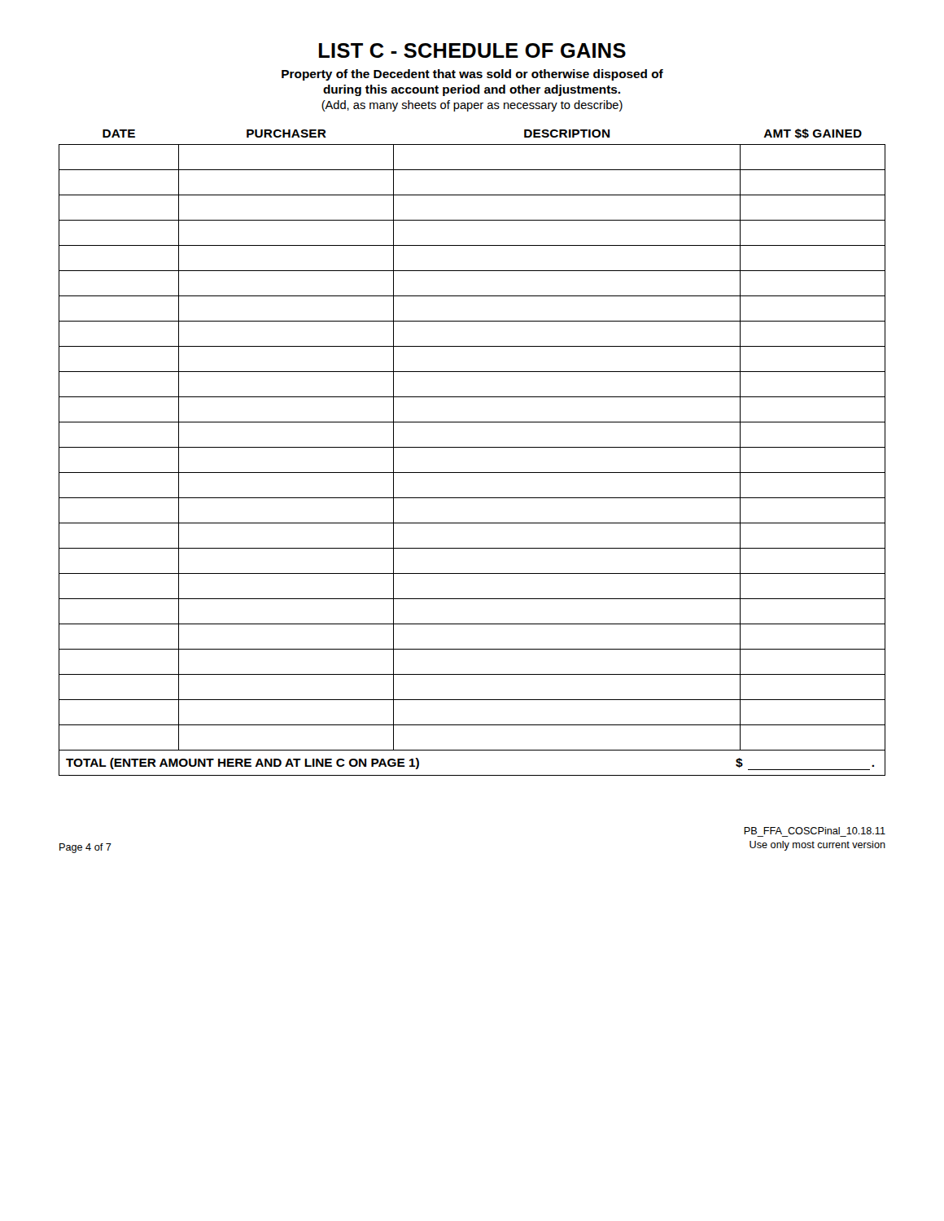LIST C - SCHEDULE OF GAINS
Property of the Decedent that was sold or otherwise disposed of
during this account period and other adjustments.
(Add, as many sheets of paper as necessary to describe)
| DATE | PURCHASER | DESCRIPTION | AMT $$ GAINED |
| --- | --- | --- | --- |
| TOTAL (ENTER AMOUNT HERE AND AT LINE C ON PAGE 1) $ . |
Page 4 of 7
PB_FFA_COSCPinal_10.18.11
Use only most current version